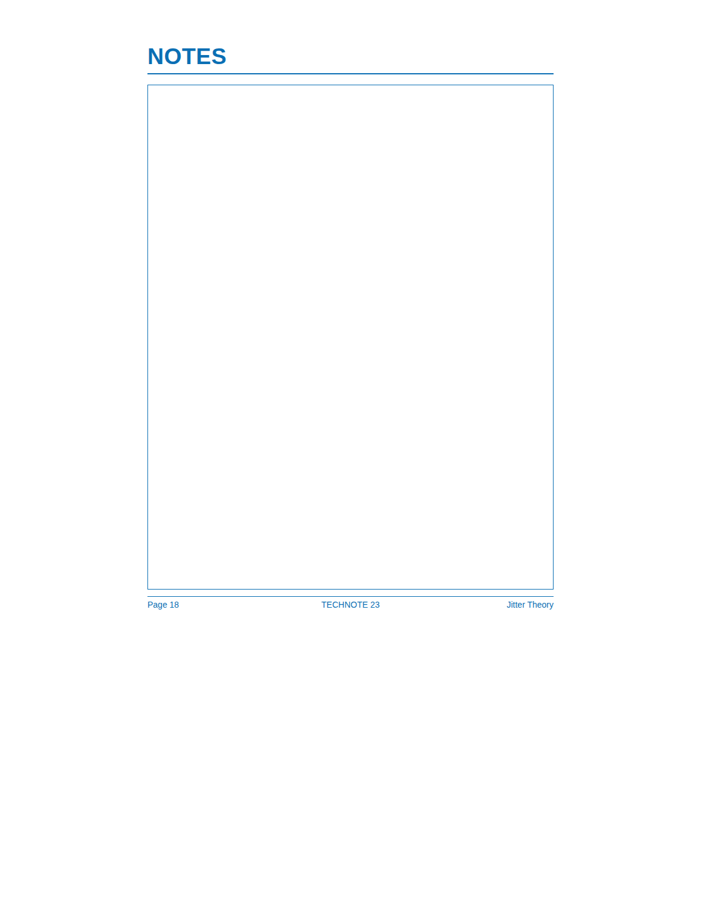NOTES
Page 18 TECHNOTE 23 Jitter Theory